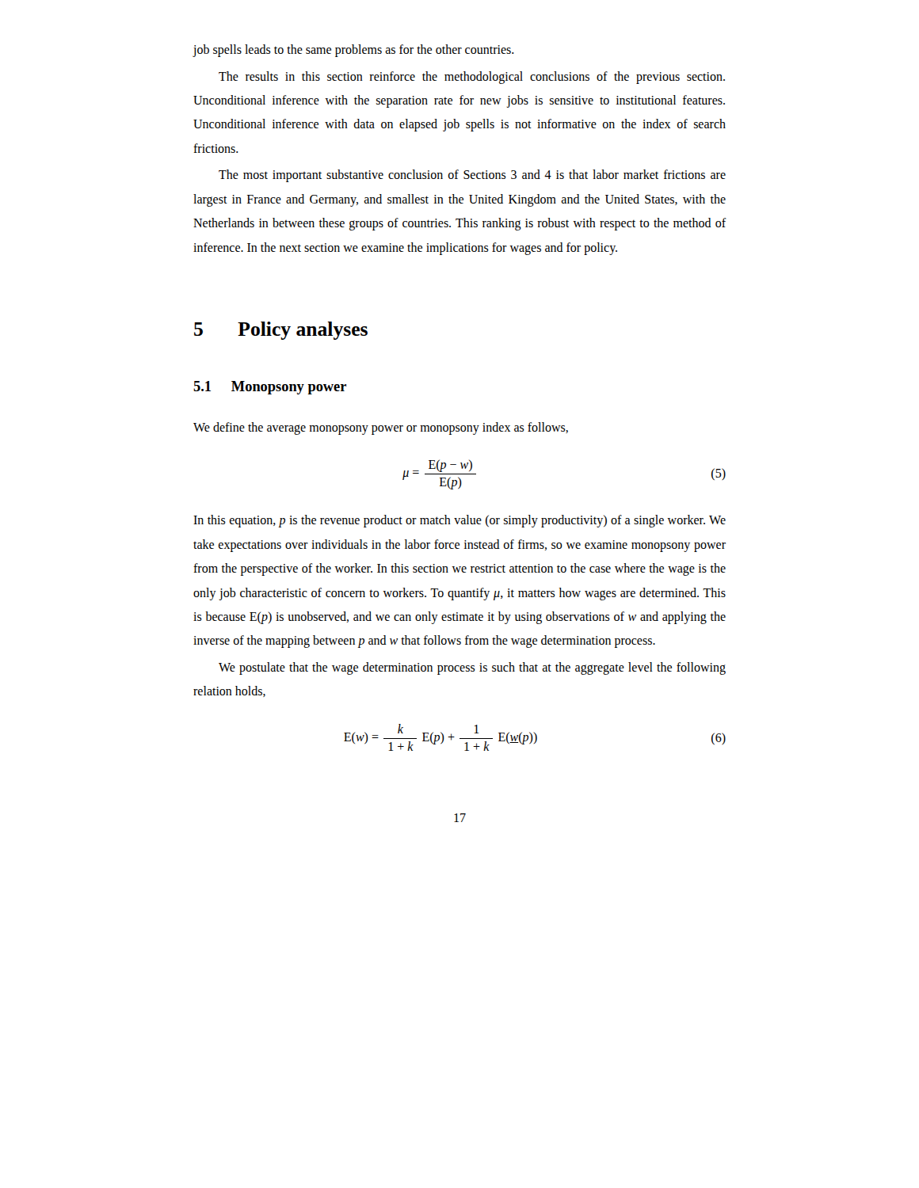job spells leads to the same problems as for the other countries.
The results in this section reinforce the methodological conclusions of the previous section. Unconditional inference with the separation rate for new jobs is sensitive to institutional features. Unconditional inference with data on elapsed job spells is not informative on the index of search frictions.
The most important substantive conclusion of Sections 3 and 4 is that labor market frictions are largest in France and Germany, and smallest in the United Kingdom and the United States, with the Netherlands in between these groups of countries. This ranking is robust with respect to the method of inference. In the next section we examine the implications for wages and for policy.
5 Policy analyses
5.1 Monopsony power
We define the average monopsony power or monopsony index as follows,
μ = E(p − w) E(p)
(5)
In this equation, p is the revenue product or match value (or simply productivity) of a single worker. We take expectations over individuals in the labor force instead of firms, so we examine monopsony power from the perspective of the worker. In this section we restrict attention to the case where the wage is the only job characteristic of concern to workers. To quantify μ, it matters how wages are determined. This is because E(p) is unobserved, and we can only estimate it by using observations of w and applying the inverse of the mapping between p and w that follows from the wage determination process.
We postulate that the wage determination process is such that at the aggregate level the following relation holds,
E(w) = k 1 + k E(p) + 1 1 + k E(w(p))
(6)
17